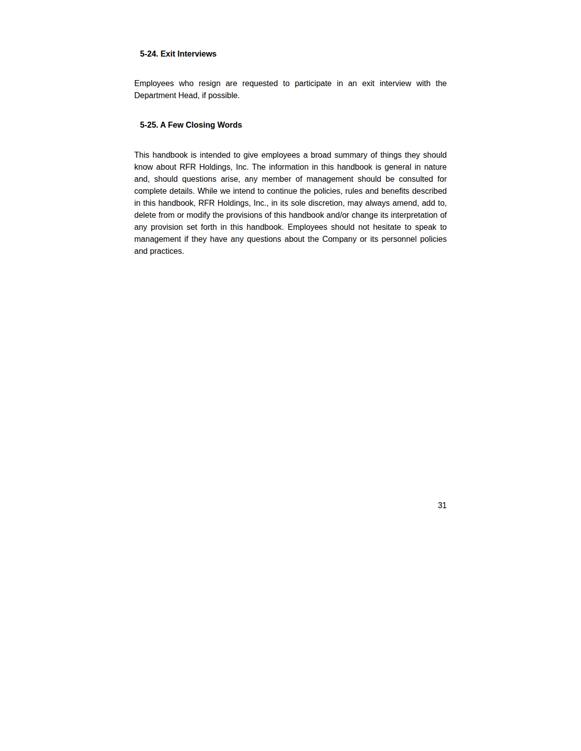5-24. Exit Interviews
Employees who resign are requested to participate in an exit interview with the Department Head, if possible.
5-25. A Few Closing Words
This handbook is intended to give employees a broad summary of things they should know about RFR Holdings, Inc. The information in this handbook is general in nature and, should questions arise, any member of management should be consulted for complete details. While we intend to continue the policies, rules and benefits described in this handbook, RFR Holdings, Inc., in its sole discretion, may always amend, add to, delete from or modify the provisions of this handbook and/or change its interpretation of any provision set forth in this handbook. Employees should not hesitate to speak to management if they have any questions about the Company or its personnel policies and practices.
31